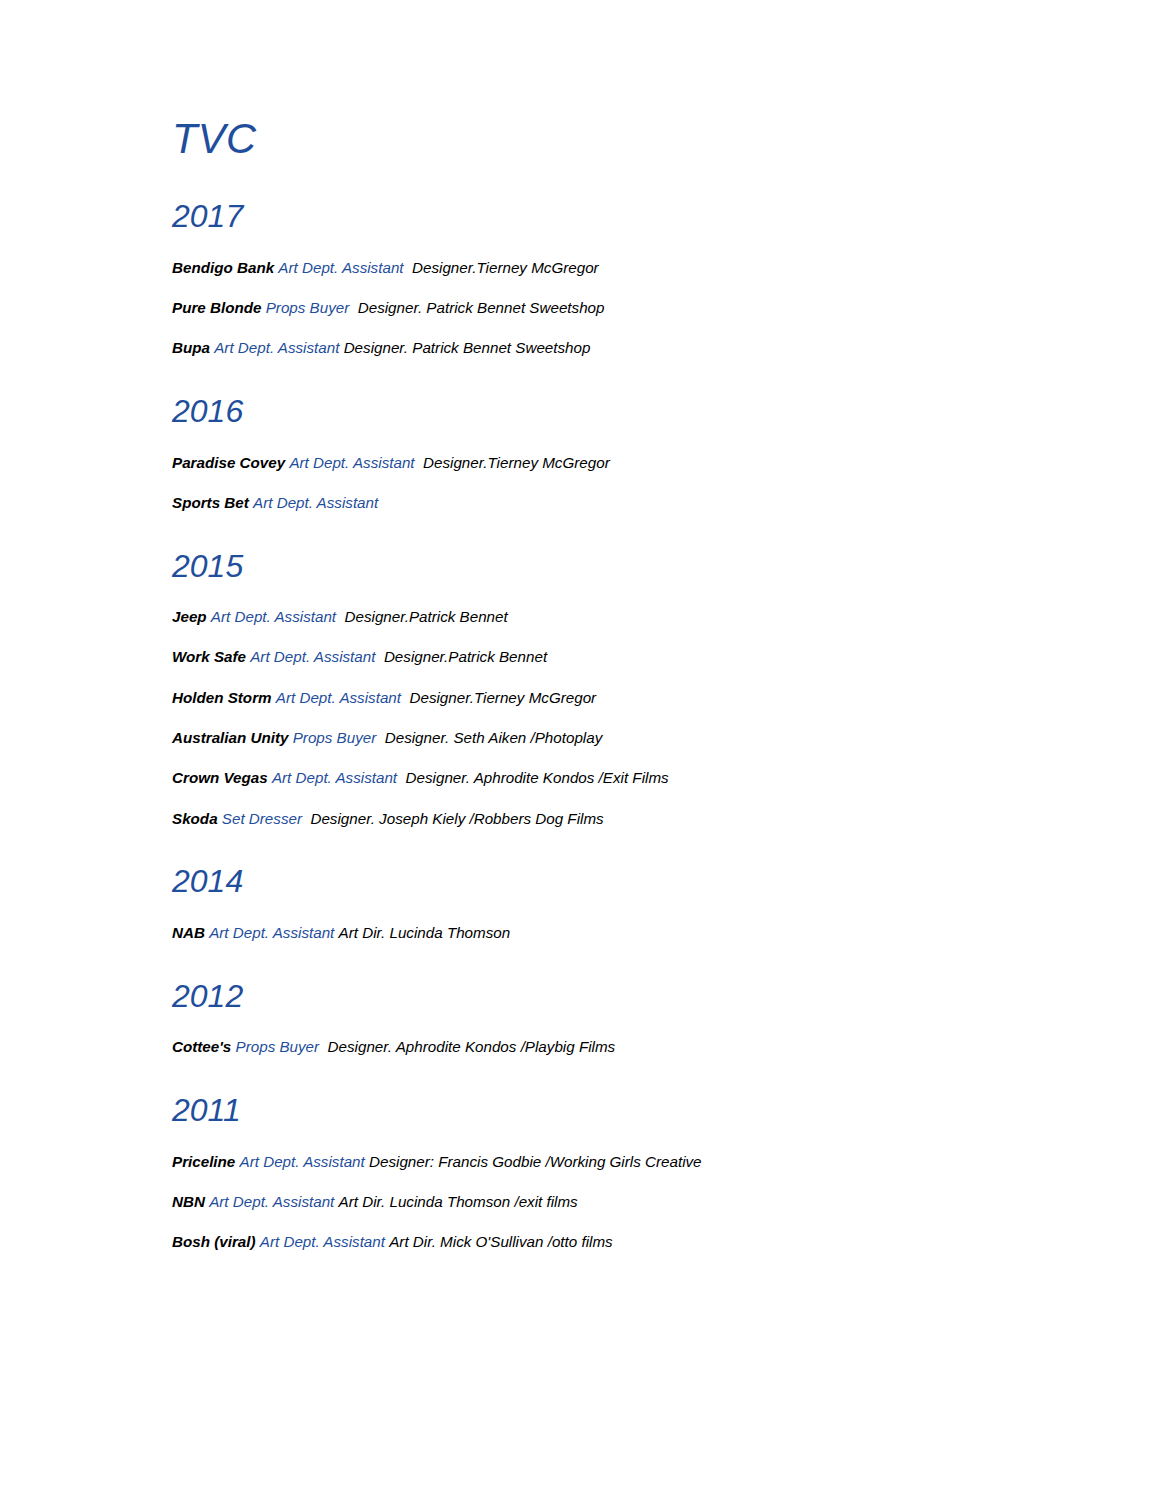TVC
2017
Bendigo Bank Art Dept. Assistant Designer.Tierney McGregor
Pure Blonde Props Buyer Designer. Patrick Bennet Sweetshop
Bupa Art Dept. Assistant Designer. Patrick Bennet Sweetshop
2016
Paradise Covey Art Dept. Assistant Designer.Tierney McGregor
Sports Bet Art Dept. Assistant
2015
Jeep Art Dept. Assistant Designer.Patrick Bennet
Work Safe Art Dept. Assistant Designer.Patrick Bennet
Holden Storm Art Dept. Assistant Designer.Tierney McGregor
Australian Unity Props Buyer Designer. Seth Aiken /Photoplay
Crown Vegas Art Dept. Assistant Designer. Aphrodite Kondos /Exit Films
Skoda Set Dresser Designer. Joseph Kiely /Robbers Dog Films
2014
NAB Art Dept. Assistant Art Dir. Lucinda Thomson
2012
Cottee's Props Buyer Designer. Aphrodite Kondos /Playbig Films
2011
Priceline Art Dept. Assistant Designer: Francis Godbie /Working Girls Creative
NBN Art Dept. Assistant Art Dir. Lucinda Thomson /exit films
Bosh (viral) Art Dept. Assistant Art Dir. Mick O'Sullivan /otto films